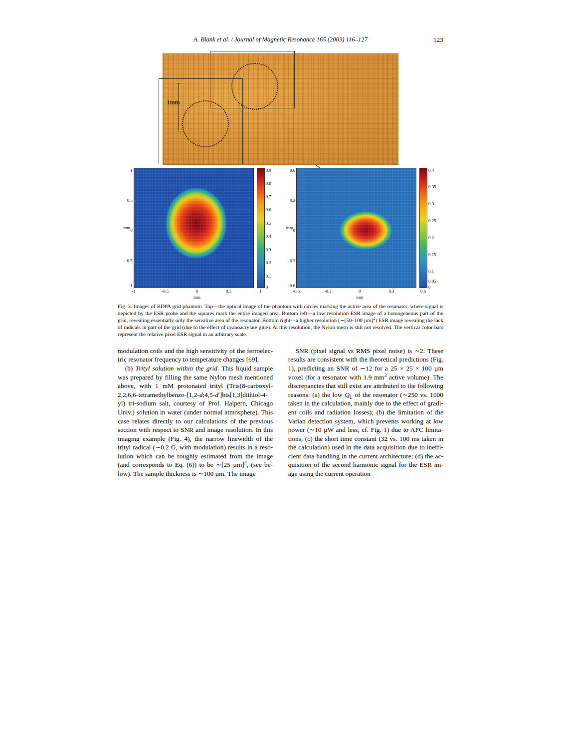A. Blank et al. / Journal of Magnetic Resonance 165 (2003) 116–127 123
1mm
1 0.5 0 -0.5 -1
mm
0.9 0.8 0.7 0.6 0.5 0.4 0.3 0.2 0.1 0
-1 -0.5 0 0.5 1
mm
0.6 0.3 0 -0.3 -0.6
mm
0.4 0.35 0.3 0.25 0.2 0.15 0.1 0.05 0
-0.6 -0.3 0 0.3 0.6
mm
Fig. 3. Images of BDPA grid phantom. Top—the optical image of the phantom with circles marking the active area of the resonator, where signal is depicted by the ESR probe and the squares mark the entire imaged area. Bottom left—a low resolution ESR image of a homogeneous part of the grid, revealing essentially only the sensitive area of the resonator. Bottom right—a higher resolution (∼[50–100 µm]2) ESR image revealing the lack of radicals in part of the grid (due to the effect of cyanoacrylate glue). At this resolution, the Nylon mesh is still not resolved. The vertical color bars represent the relative pixel ESR signal in an arbitrary scale.
modulation coils and the high sensitivity of the ferroelectric resonator frequency to temperature changes [69].
(b) Trityl solution within the grid. This liquid sample was prepared by filling the same Nylon mesh mentioned above, with 1 mM protonated trityl (Tris(8-carboxyl-2,2,6,6-tetramethylbenzo-[1,2-d;4,5-d′]bis[1,3]dithiol-4-yl) tri-sodium salt, courtesy of Prof. Halpern, Chicago Univ.) solution in water (under normal atmosphere). This case relates directly to our calculations of the previous section with respect to SNR and image resolution. In this imaging example (Fig. 4), the narrow linewidth of the trityl radical (∼0.2 G, with modulation) results in a resolution which can be roughly estimated from the image (and corresponds to Eq. (6)) to be ∼[25 µm]2, (see below). The sample thickness is ∼100 µm. The image
SNR (pixel signal vs RMS pixel noise) is ∼2. These results are consistent with the theoretical predictions (Fig. 1), predicting an SNR of ∼12 for a 25 × 25 × 100 µm voxel (for a resonator with 1.9 mm3 active volume). The discrepancies that still exist are attributed to the following reasons: (a) the low QL of the resonator (∼250 vs. 1000 taken in the calculation, mainly due to the effect of gradient coils and radiation losses); (b) the limitation of the Varian detection system, which prevents working at low power (∼10 µW and less, cf. Fig. 1) due to AFC limitations; (c) the short time constant (32 vs. 100 ms taken in the calculation) used in the data acquisition due to inefficient data handling in the current architecture; (d) the acquisition of the second harmonic signal for the ESR image using the current operation